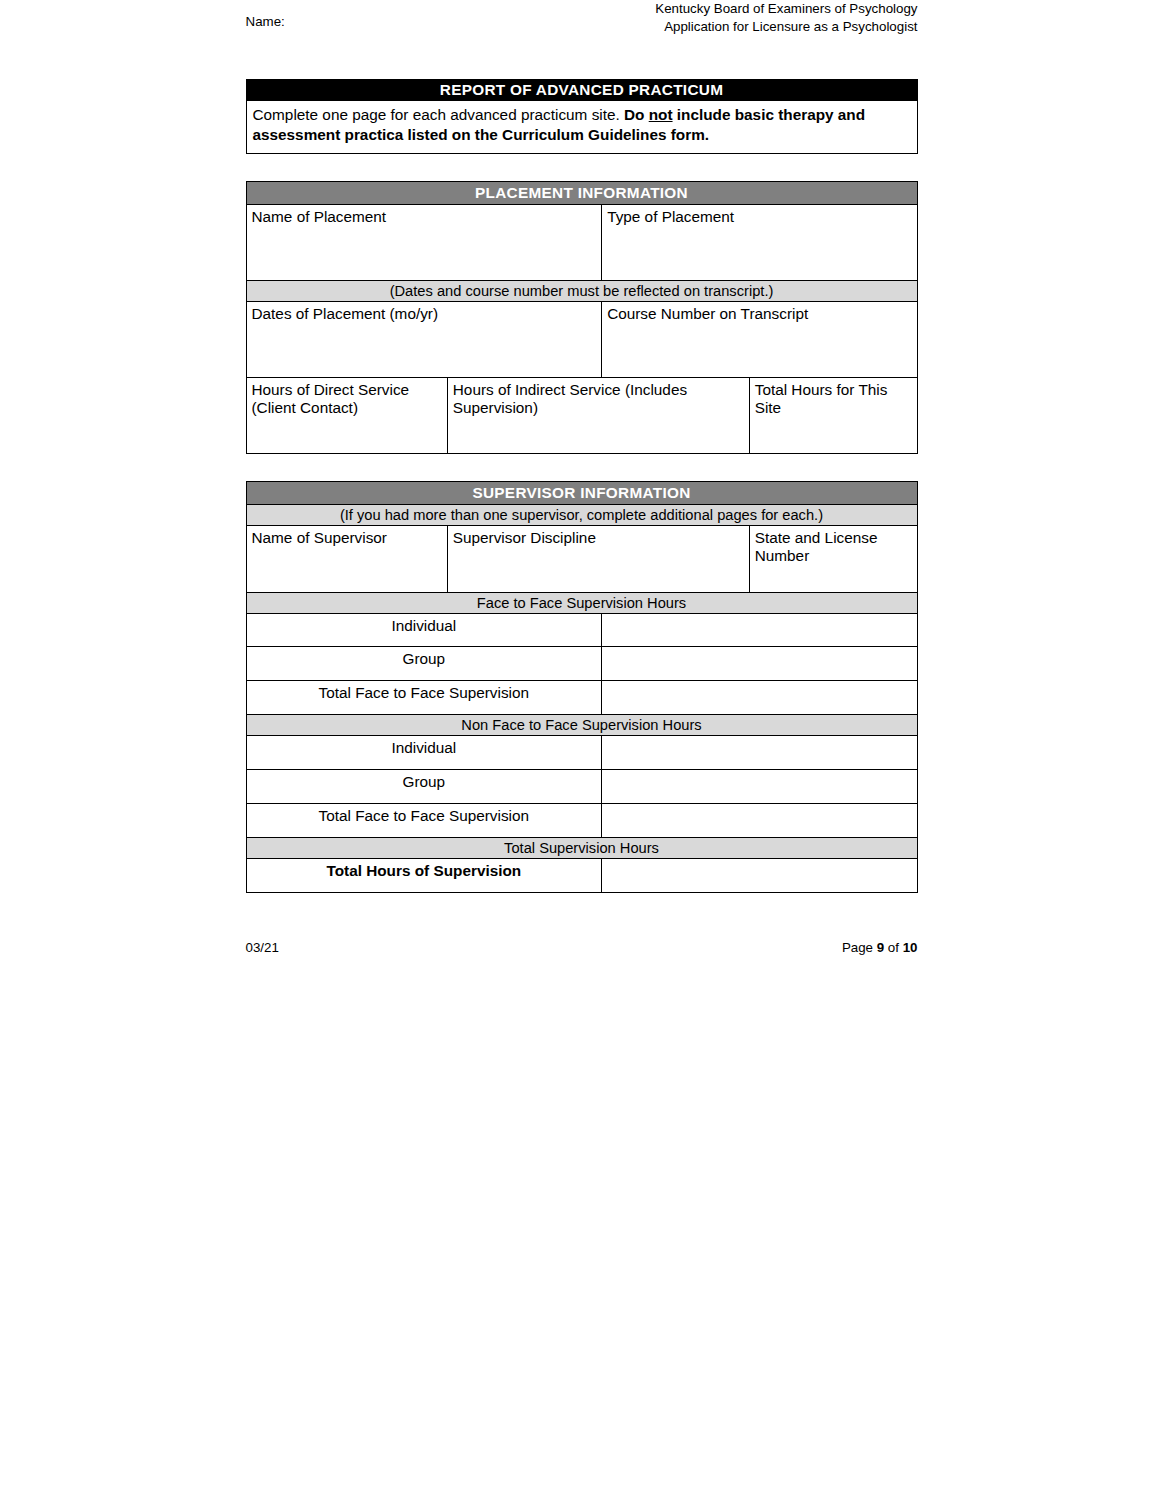Name:
Kentucky Board of Examiners of Psychology
Application for Licensure as a Psychologist
REPORT OF ADVANCED PRACTICUM
Complete one page for each advanced practicum site. Do not include basic therapy and assessment practica listed on the Curriculum Guidelines form.
| PLACEMENT INFORMATION |
| Name of Placement | Type of Placement |
| (Dates and course number must be reflected on transcript.) |
| Dates of Placement (mo/yr) | Course Number on Transcript |
| Hours of Direct Service (Client Contact) | Hours of Indirect Service (Includes Supervision) | Total Hours for This Site |
| SUPERVISOR INFORMATION |
| (If you had more than one supervisor, complete additional pages for each.) |
| Name of Supervisor | Supervisor Discipline | State and License Number |
| Face to Face Supervision Hours |
| Individual | |
| Group | |
| Total Face to Face Supervision | |
| Non Face to Face Supervision Hours |
| Individual | |
| Group | |
| Total Face to Face Supervision | |
| Total Supervision Hours |
| Total Hours of Supervision | |
03/21
Page 9 of 10